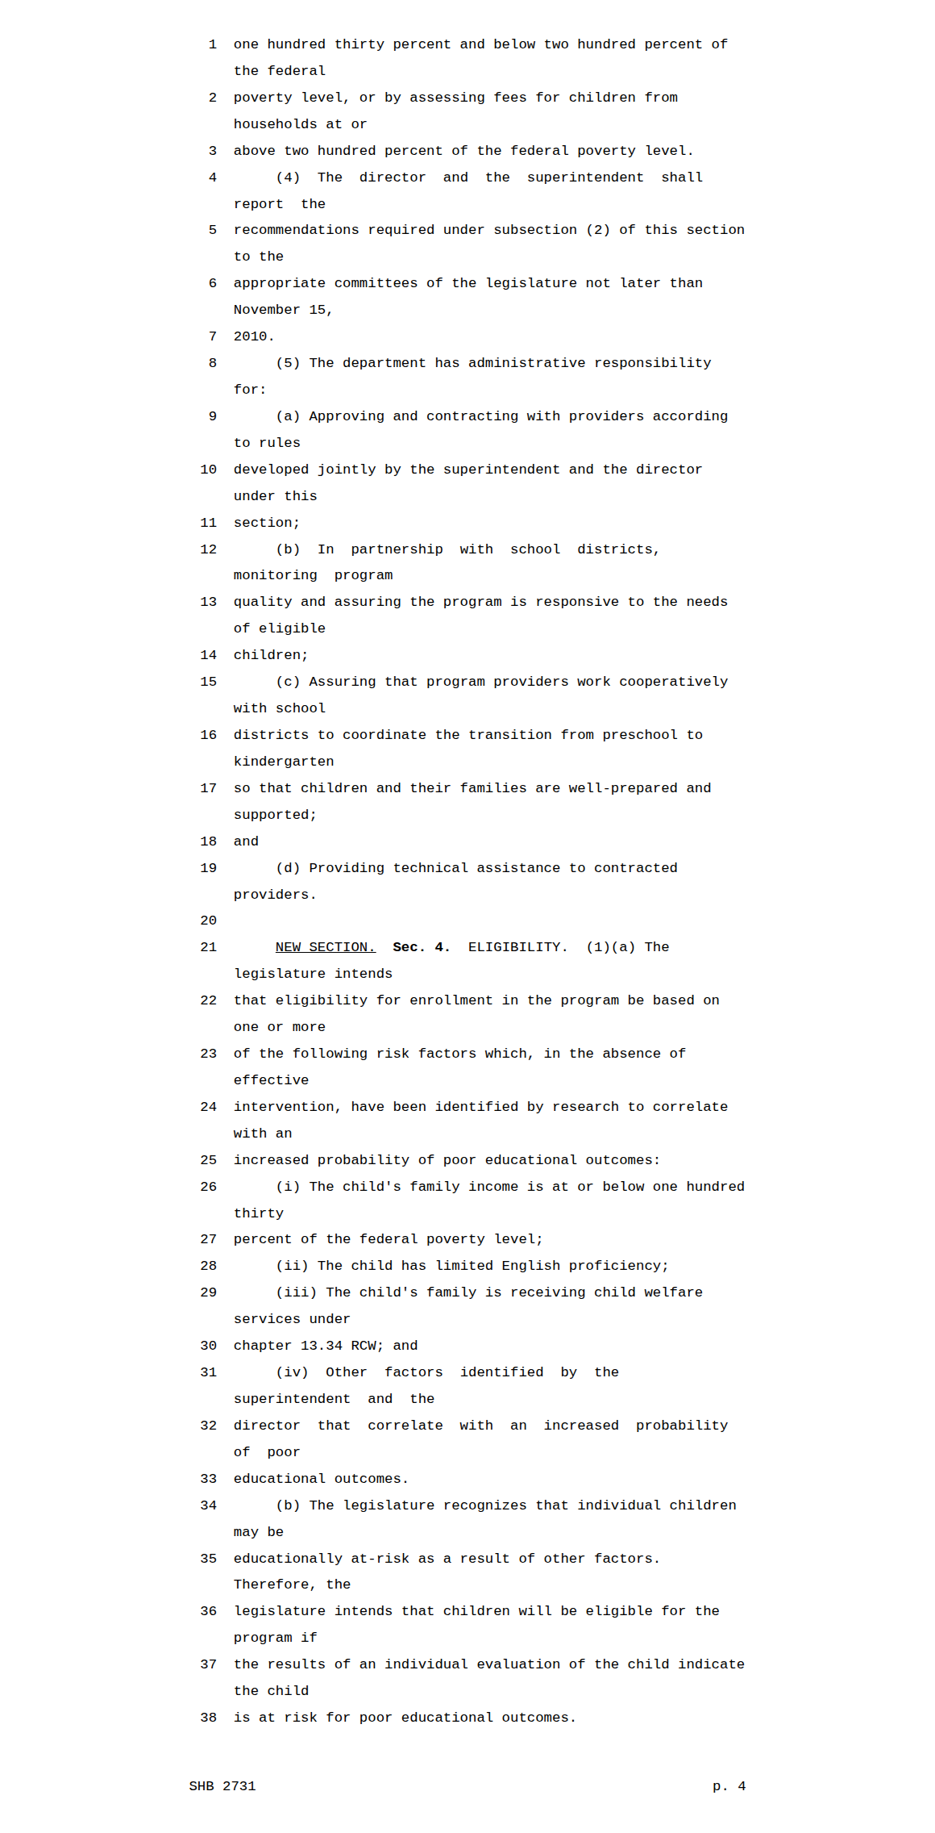one hundred thirty percent and below two hundred percent of the federal
poverty level, or by assessing fees for children from households at or
above two hundred percent of the federal poverty level.
(4) The director and the superintendent shall report the
recommendations required under subsection (2) of this section to the
appropriate committees of the legislature not later than November 15,
2010.
(5) The department has administrative responsibility for:
(a) Approving and contracting with providers according to rules
developed jointly by the superintendent and the director under this
section;
(b) In partnership with school districts, monitoring program
quality and assuring the program is responsive to the needs of eligible
children;
(c) Assuring that program providers work cooperatively with school
districts to coordinate the transition from preschool to kindergarten
so that children and their families are well-prepared and supported;
and
(d) Providing technical assistance to contracted providers.
NEW SECTION. Sec. 4. ELIGIBILITY. (1)(a) The legislature intends
that eligibility for enrollment in the program be based on one or more
of the following risk factors which, in the absence of effective
intervention, have been identified by research to correlate with an
increased probability of poor educational outcomes:
(i) The child's family income is at or below one hundred thirty
percent of the federal poverty level;
(ii) The child has limited English proficiency;
(iii) The child's family is receiving child welfare services under
chapter 13.34 RCW; and
(iv) Other factors identified by the superintendent and the
director that correlate with an increased probability of poor
educational outcomes.
(b) The legislature recognizes that individual children may be
educationally at-risk as a result of other factors. Therefore, the
legislature intends that children will be eligible for the program if
the results of an individual evaluation of the child indicate the child
is at risk for poor educational outcomes.
SHB 2731 p. 4